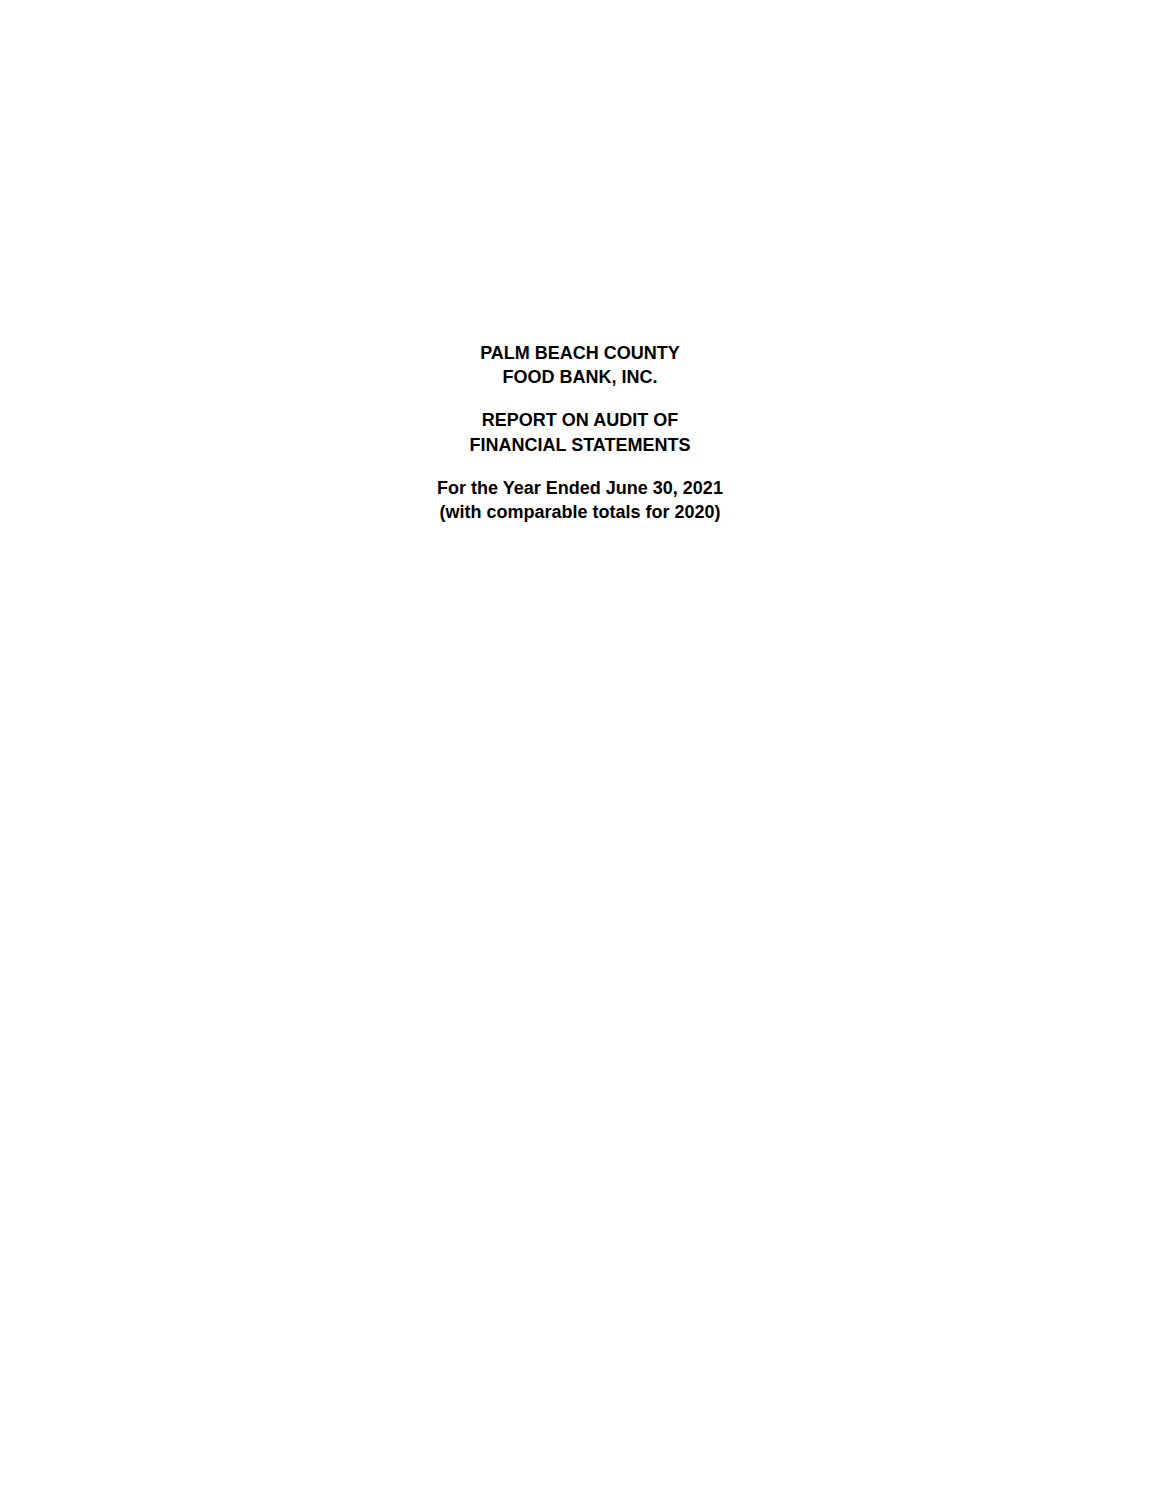PALM BEACH COUNTY
FOOD BANK, INC.
REPORT ON AUDIT OF
FINANCIAL STATEMENTS
For the Year Ended June 30, 2021
(with comparable totals for 2020)